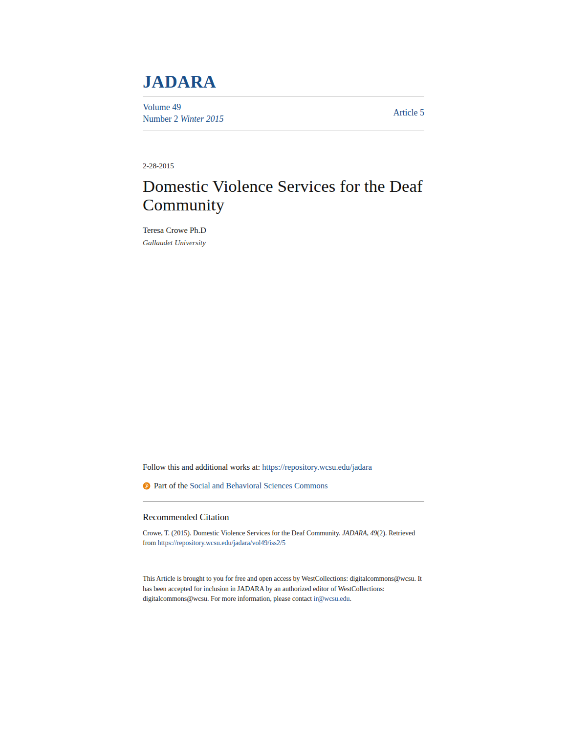JADARA
Volume 49
Number 2 Winter 2015
Article 5
2-28-2015
Domestic Violence Services for the Deaf
Community
Teresa Crowe Ph.D
Gallaudet University
Follow this and additional works at: https://repository.wcsu.edu/jadara
Part of the Social and Behavioral Sciences Commons
Recommended Citation
Crowe, T. (2015). Domestic Violence Services for the Deaf Community. JADARA, 49(2). Retrieved from https://repository.wcsu.edu/jadara/vol49/iss2/5
This Article is brought to you for free and open access by WestCollections: digitalcommons@wcsu. It has been accepted for inclusion in JADARA by an authorized editor of WestCollections: digitalcommons@wcsu. For more information, please contact ir@wcsu.edu.